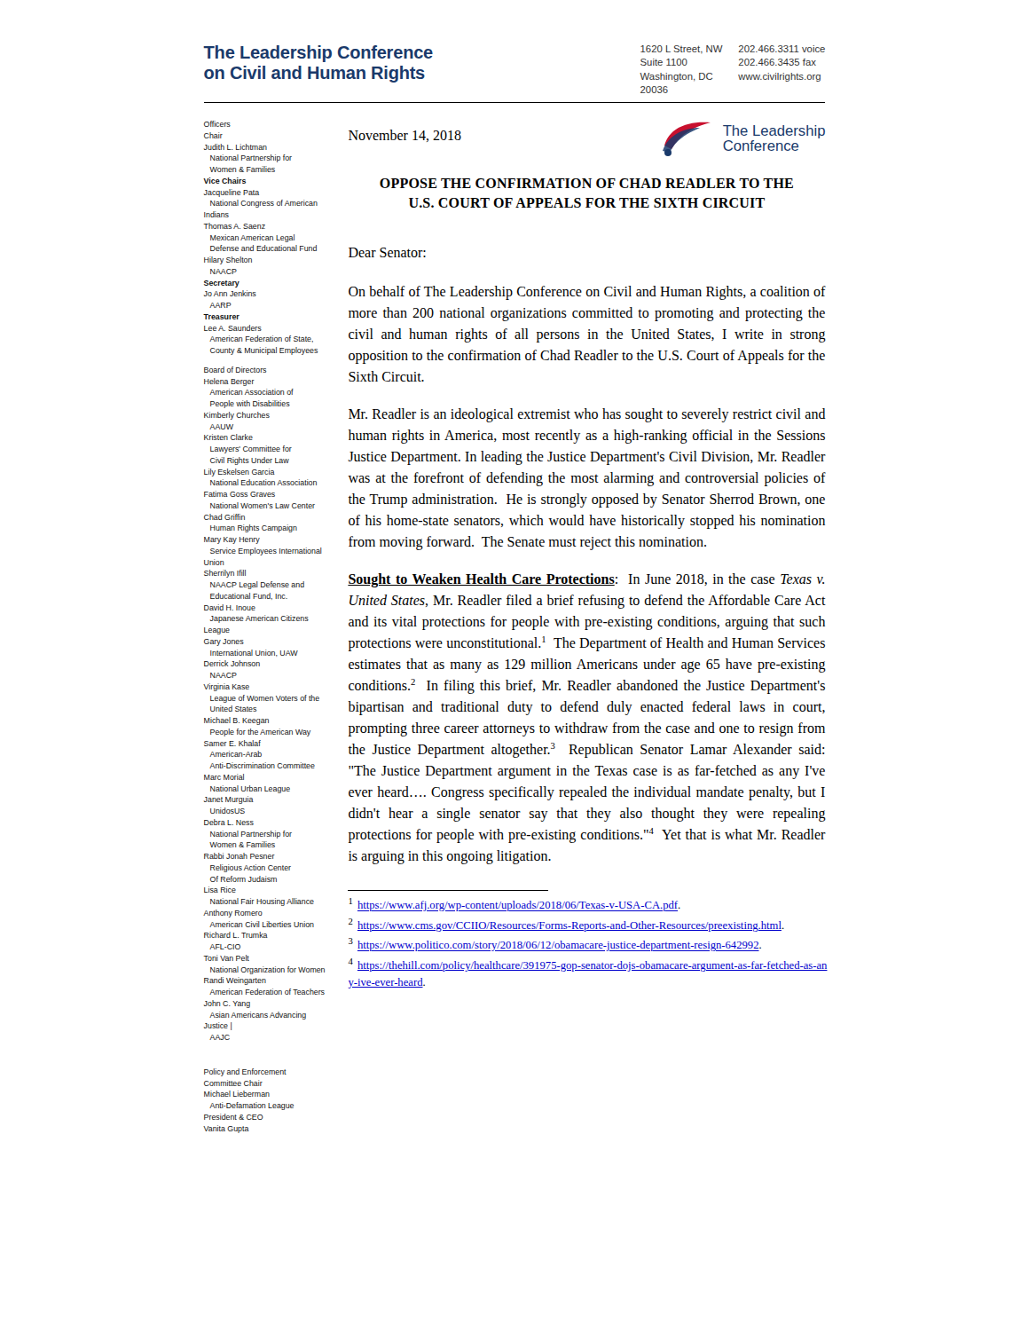The Leadership Conferenceon Civil and Human Rights
1620 L Street, NW
Suite 1100
Washington, DC
20036
202.466.3311 voice
202.466.3435 fax
www.civilrights.org
Officers
Chair
Judith L. Lichtman
National Partnership for
Women & Families
Vice Chairs
Jacqueline Pata
National Congress of American Indians
Thomas A. Saenz
Mexican American Legal
Defense and Educational Fund
Hilary Shelton
NAACP
Secretary
Jo Ann Jenkins
AARP
Treasurer
Lee A. Saunders
American Federation of State,
County & Municipal Employees
Board of Directors
Helena Berger
American Association of
People with Disabilities
Kimberly Churches
AAUW
Kristen Clarke
Lawyers' Committee for
Civil Rights Under Law
Lily Eskelsen Garcia
National Education Association
Fatima Goss Graves
National Women's Law Center
Chad Griffin
Human Rights Campaign
Mary Kay Henry
Service Employees International Union
Sherrilyn Ifill
NAACP Legal Defense and
Educational Fund, Inc.
David H. Inoue
Japanese American Citizens League
Gary Jones
International Union, UAW
Derrick Johnson
NAACP
Virginia Kase
League of Women Voters of the
United States
Michael B. Keegan
People for the American Way
Samer E. Khalaf
American-Arab
Anti-Discrimination Committee
Marc Morial
National Urban League
Janet Murguia
UnidosUS
Debra L. Ness
National Partnership for
Women & Families
Rabbi Jonah Pesner
Religious Action Center
Of Reform Judaism
Lisa Rice
National Fair Housing Alliance
Anthony Romero
American Civil Liberties Union
Richard L. Trumka
AFL-CIO
Toni Van Pelt
National Organization for Women
Randi Weingarten
American Federation of Teachers
John C. Yang
Asian Americans Advancing Justice |
AAJC
Policy and Enforcement
Committee Chair
Michael Lieberman
Anti-Defamation League
President & CEO
Vanita Gupta
The Leadership Conference
November 14, 2018
OPPOSE THE CONFIRMATION OF CHAD READLER TO THE
U.S. COURT OF APPEALS FOR THE SIXTH CIRCUIT
Dear Senator:
On behalf of The Leadership Conference on Civil and Human Rights, a coalition of more than 200 national organizations committed to promoting and protecting the civil and human rights of all persons in the United States, I write in strong opposition to the confirmation of Chad Readler to the U.S. Court of Appeals for the Sixth Circuit.
Mr. Readler is an ideological extremist who has sought to severely restrict civil and human rights in America, most recently as a high-ranking official in the Sessions Justice Department. In leading the Justice Department's Civil Division, Mr. Readler was at the forefront of defending the most alarming and controversial policies of the Trump administration. He is strongly opposed by Senator Sherrod Brown, one of his home-state senators, which would have historically stopped his nomination from moving forward. The Senate must reject this nomination.
Sought to Weaken Health Care Protections: In June 2018, in the case Texas v. United States, Mr. Readler filed a brief refusing to defend the Affordable Care Act and its vital protections for people with pre-existing conditions, arguing that such protections were unconstitutional.1 The Department of Health and Human Services estimates that as many as 129 million Americans under age 65 have pre-existing conditions.2 In filing this brief, Mr. Readler abandoned the Justice Department's bipartisan and traditional duty to defend duly enacted federal laws in court, prompting three career attorneys to withdraw from the case and one to resign from the Justice Department altogether.3 Republican Senator Lamar Alexander said: "The Justice Department argument in the Texas case is as far-fetched as any I've ever heard…. Congress specifically repealed the individual mandate penalty, but I didn't hear a single senator say that they also thought they were repealing protections for people with pre-existing conditions."4 Yet that is what Mr. Readler is arguing in this ongoing litigation.
1 https://www.afj.org/wp-content/uploads/2018/06/Texas-v-USA-CA.pdf.
2 https://www.cms.gov/CCIIO/Resources/Forms-Reports-and-Other-Resources/preexisting.html.
3 https://www.politico.com/story/2018/06/12/obamacare-justice-department-resign-642992.
4 https://thehill.com/policy/healthcare/391975-gop-senator-dojs-obamacare-argument-as-far-fetched-as-any-ive-ever-heard.